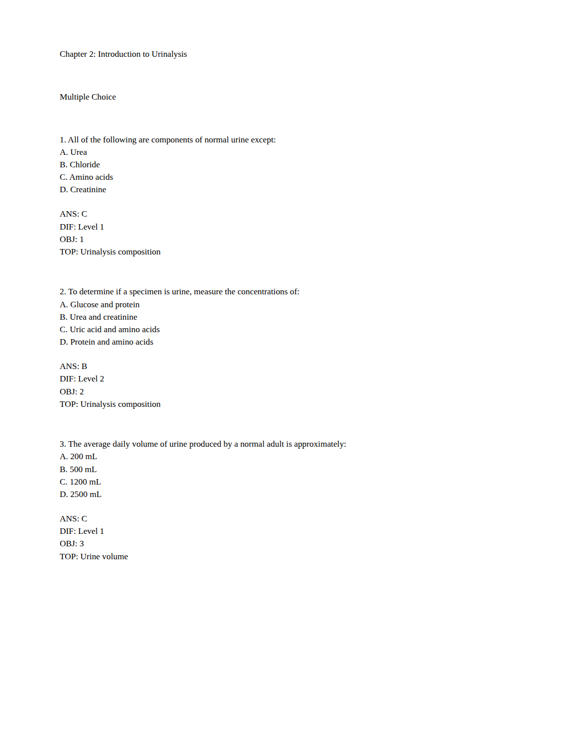Chapter 2: Introduction to Urinalysis
Multiple Choice
1. All of the following are components of normal urine except:
A. Urea
B. Chloride
C. Amino acids
D. Creatinine
ANS: C
DIF: Level 1
OBJ: 1
TOP: Urinalysis composition
2. To determine if a specimen is urine, measure the concentrations of:
A. Glucose and protein
B. Urea and creatinine
C. Uric acid and amino acids
D. Protein and amino acids
ANS: B
DIF: Level 2
OBJ: 2
TOP: Urinalysis composition
3. The average daily volume of urine produced by a normal adult is approximately:
A. 200 mL
B. 500 mL
C. 1200 mL
D. 2500 mL
ANS: C
DIF: Level 1
OBJ: 3
TOP: Urine volume